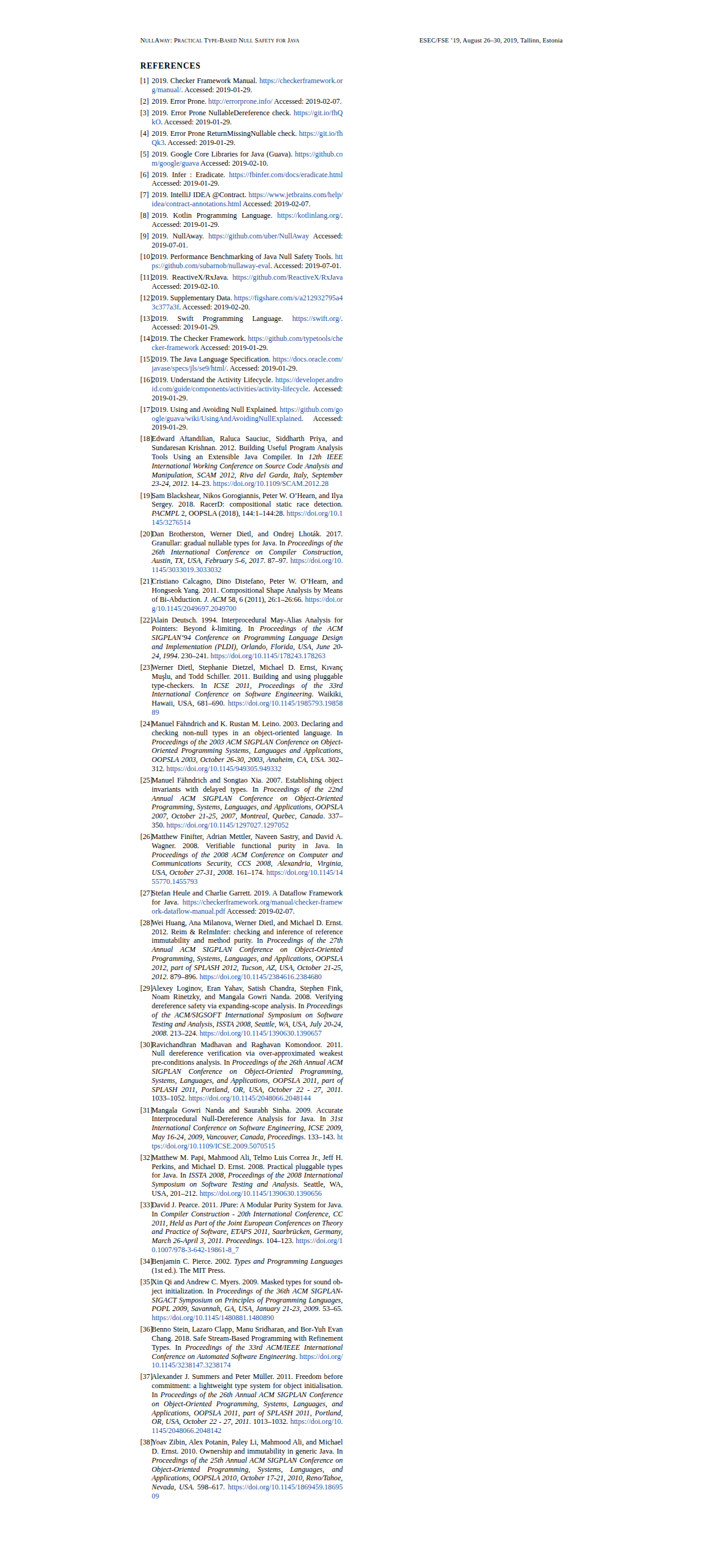NullAway: Practical Type-Based Null Safety for Java
ESEC/FSE ’19, August 26–30, 2019, Tallinn, Estonia
References
[1] 2019. Checker Framework Manual. https://checkerframework.org/manual/. Accessed: 2019-01-29.
[2] 2019. Error Prone. http://errorprone.info/ Accessed: 2019-02-07.
[3] 2019. Error Prone NullableDereference check. https://git.io/fhQkO. Accessed: 2019-01-29.
[4] 2019. Error Prone ReturnMissingNullable check. https://git.io/fhQk3. Accessed: 2019-01-29.
[5] 2019. Google Core Libraries for Java (Guava). https://github.com/google/guava Accessed: 2019-02-10.
[6] 2019. Infer : Eradicate. https://fbinfer.com/docs/eradicate.html Accessed: 2019-01-29.
[7] 2019. IntelliJ IDEA @Contract. https://www.jetbrains.com/help/idea/contract-annotations.html Accessed: 2019-02-07.
[8] 2019. Kotlin Programming Language. https://kotlinlang.org/. Accessed: 2019-01-29.
[9] 2019. NullAway. https://github.com/uber/NullAway Accessed: 2019-07-01.
[10] 2019. Performance Benchmarking of Java Null Safety Tools. https://github.com/subarnob/nullaway-eval. Accessed: 2019-07-01.
[11] 2019. ReactiveX/RxJava. https://github.com/ReactiveX/RxJava Accessed: 2019-02-10.
[12] 2019. Supplementary Data. https://figshare.com/s/a212932795a43c377a3f. Accessed: 2019-02-20.
[13] 2019. Swift Programming Language. https://swift.org/. Accessed: 2019-01-29.
[14] 2019. The Checker Framework. https://github.com/typetools/checker-framework Accessed: 2019-01-29.
[15] 2019. The Java Language Specification. https://docs.oracle.com/javase/specs/jls/se9/html/. Accessed: 2019-01-29.
[16] 2019. Understand the Activity Lifecycle. https://developer.android.com/guide/components/activities/activity-lifecycle. Accessed: 2019-01-29.
[17] 2019. Using and Avoiding Null Explained. https://github.com/google/guava/wiki/UsingAndAvoidingNullExplained. Accessed: 2019-01-29.
[18] Edward Aftandilian, Raluca Sauciuc, Siddharth Priya, and Sundaresan Krishnan. 2012. Building Useful Program Analysis Tools Using an Extensible Java Compiler. In 12th IEEE International Working Conference on Source Code Analysis and Manipulation, SCAM 2012, Riva del Garda, Italy, September 23-24, 2012. 14–23. https://doi.org/10.1109/SCAM.2012.28
[19] Sam Blackshear, Nikos Gorogiannis, Peter W. O’Hearn, and Ilya Sergey. 2018. RacerD: compositional static race detection. PACMPL 2, OOPSLA (2018), 144:1–144:28. https://doi.org/10.1145/3276514
[20] Dan Brotherston, Werner Dietl, and Ondrej Lhoták. 2017. Granullar: gradual nullable types for Java. In Proceedings of the 26th International Conference on Compiler Construction, Austin, TX, USA, February 5-6, 2017. 87–97. https://doi.org/10.1145/3033019.3033032
[21] Cristiano Calcagno, Dino Distefano, Peter W. O’Hearn, and Hongseok Yang. 2011. Compositional Shape Analysis by Means of Bi-Abduction. J. ACM 58, 6 (2011), 26:1–26:66. https://doi.org/10.1145/2049697.2049700
[22] Alain Deutsch. 1994. Interprocedural May-Alias Analysis for Pointers: Beyond k-limiting. In Proceedings of the ACM SIGPLAN’94 Conference on Programming Language Design and Implementation (PLDI), Orlando, Florida, USA, June 20-24, 1994. 230–241. https://doi.org/10.1145/178243.178263
[23] Werner Dietl, Stephanie Dietzel, Michael D. Ernst, Kıvanç Muşlu, and Todd Schiller. 2011. Building and using pluggable type-checkers. In ICSE 2011, Proceedings of the 33rd International Conference on Software Engineering. Waikiki, Hawaii, USA, 681–690. https://doi.org/10.1145/1985793.1985889
[24] Manuel Fähndrich and K. Rustan M. Leino. 2003. Declaring and checking non-null types in an object-oriented language. In Proceedings of the 2003 ACM SIGPLAN Conference on Object-Oriented Programming Systems, Languages and Applications, OOPSLA 2003, October 26-30, 2003, Anaheim, CA, USA. 302–312. https://doi.org/10.1145/949305.949332
[25] Manuel Fähndrich and Songtao Xia. 2007. Establishing object invariants with delayed types. In Proceedings of the 22nd Annual ACM SIGPLAN Conference on Object-Oriented Programming, Systems, Languages, and Applications, OOPSLA 2007, October 21-25, 2007, Montreal, Quebec, Canada. 337–350. https://doi.org/10.1145/1297027.1297052
[26] Matthew Finifter, Adrian Mettler, Naveen Sastry, and David A. Wagner. 2008. Verifiable functional purity in Java. In Proceedings of the 2008 ACM Conference on Computer and Communications Security, CCS 2008, Alexandria, Virginia, USA, October 27-31, 2008. 161–174. https://doi.org/10.1145/1455770.1455793
[27] Stefan Heule and Charlie Garrett. 2019. A Dataflow Framework for Java. https://checkerframework.org/manual/checker-framework-dataflow-manual.pdf Accessed: 2019-02-07.
[28] Wei Huang, Ana Milanova, Werner Dietl, and Michael D. Ernst. 2012. Reim & ReImInfer: checking and inference of reference immutability and method purity. In Proceedings of the 27th Annual ACM SIGPLAN Conference on Object-Oriented Programming, Systems, Languages, and Applications, OOPSLA 2012, part of SPLASH 2012, Tucson, AZ, USA, October 21-25, 2012. 879–896. https://doi.org/10.1145/2384616.2384680
[29] Alexey Loginov, Eran Yahav, Satish Chandra, Stephen Fink, Noam Rinetzky, and Mangala Gowri Nanda. 2008. Verifying dereference safety via expanding-scope analysis. In Proceedings of the ACM/SIGSOFT International Symposium on Software Testing and Analysis, ISSTA 2008, Seattle, WA, USA, July 20-24, 2008. 213–224. https://doi.org/10.1145/1390630.1390657
[30] Ravichandhran Madhavan and Raghavan Komondoor. 2011. Null dereference verification via over-approximated weakest pre-conditions analysis. In Proceedings of the 26th Annual ACM SIGPLAN Conference on Object-Oriented Programming, Systems, Languages, and Applications, OOPSLA 2011, part of SPLASH 2011, Portland, OR, USA, October 22 - 27, 2011. 1033–1052. https://doi.org/10.1145/2048066.2048144
[31] Mangala Gowri Nanda and Saurabh Sinha. 2009. Accurate Interprocedural Null-Dereference Analysis for Java. In 31st International Conference on Software Engineering, ICSE 2009, May 16-24, 2009, Vancouver, Canada, Proceedings. 133–143. https://doi.org/10.1109/ICSE.2009.5070515
[32] Matthew M. Papi, Mahmood Ali, Telmo Luis Correa Jr., Jeff H. Perkins, and Michael D. Ernst. 2008. Practical pluggable types for Java. In ISSTA 2008, Proceedings of the 2008 International Symposium on Software Testing and Analysis. Seattle, WA, USA, 201–212. https://doi.org/10.1145/1390630.1390656
[33] David J. Pearce. 2011. JPure: A Modular Purity System for Java. In Compiler Construction - 20th International Conference, CC 2011, Held as Part of the Joint European Conferences on Theory and Practice of Software, ETAPS 2011, Saarbrücken, Germany, March 26-April 3, 2011. Proceedings. 104–123. https://doi.org/10.1007/978-3-642-19861-8_7
[34] Benjamin C. Pierce. 2002. Types and Programming Languages (1st ed.). The MIT Press.
[35] Xin Qi and Andrew C. Myers. 2009. Masked types for sound object initialization. In Proceedings of the 36th ACM SIGPLAN-SIGACT Symposium on Principles of Programming Languages, POPL 2009, Savannah, GA, USA, January 21-23, 2009. 53–65. https://doi.org/10.1145/1480881.1480890
[36] Benno Stein, Lazaro Clapp, Manu Sridharan, and Bor-Yuh Evan Chang. 2018. Safe Stream-Based Programming with Refinement Types. In Proceedings of the 33rd ACM/IEEE International Conference on Automated Software Engineering. https://doi.org/10.1145/3238147.3238174
[37] Alexander J. Summers and Peter Müller. 2011. Freedom before commitment: a lightweight type system for object initialisation. In Proceedings of the 26th Annual ACM SIGPLAN Conference on Object-Oriented Programming, Systems, Languages, and Applications, OOPSLA 2011, part of SPLASH 2011, Portland, OR, USA, October 22 - 27, 2011. 1013–1032. https://doi.org/10.1145/2048066.2048142
[38] Yoav Zibin, Alex Potanin, Paley Li, Mahmood Ali, and Michael D. Ernst. 2010. Ownership and immutability in generic Java. In Proceedings of the 25th Annual ACM SIGPLAN Conference on Object-Oriented Programming, Systems, Languages, and Applications, OOPSLA 2010, October 17-21, 2010, Reno/Tahoe, Nevada, USA. 598–617. https://doi.org/10.1145/1869459.1869509